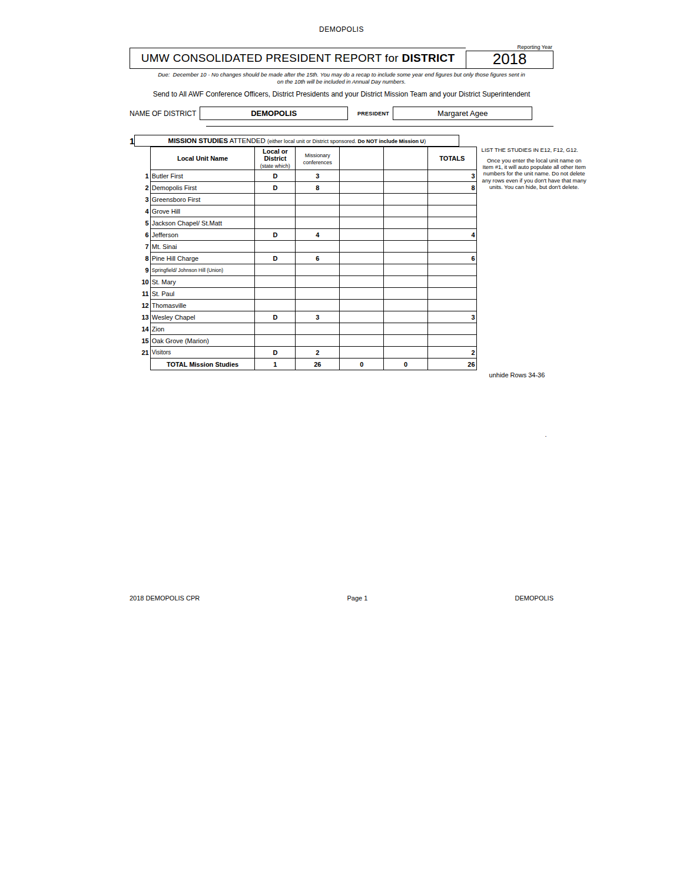DEMOPOLIS
UMW CONSOLIDATED PRESIDENT REPORT for DISTRICT
Reporting Year
2018
Due: December 10 - No changes should be made after the 15th. You may do a recap to include some year end figures but only those figures sent in
on the 10th will be included in Annual Day numbers.
Send to All AWF Conference Officers, District Presidents and your District Mission Team and your District Superintendent
NAME OF DISTRICT
DEMOPOLIS
PRESIDENT
Margaret Agee
1
MISSION STUDIES ATTENDED (either local unit or District sponsored. Do NOT include Mission U)
| | Local Unit Name | Local or District (state which) | Missionary conferences | | | TOTALS |
| 1 | Butler First | D | 3 | | | 3 |
| 2 | Demopolis First | D | 8 | | | 8 |
| 3 | Greensboro First | | | | | |
| 4 | Grove Hill | | | | | |
| 5 | Jackson Chapel/ St.Matt | | | | | |
| 6 | Jefferson | D | 4 | | | 4 |
| 7 | Mt. Sinai | | | | | |
| 8 | Pine Hill Charge | D | 6 | | | 6 |
| 9 | Springfield/ Johnson Hill (Union) | | | | | |
| 10 | St. Mary | | | | | |
| 11 | St. Paul | | | | | |
| 12 | Thomasville | | | | | |
| 13 | Wesley Chapel | D | 3 | | | 3 |
| 14 | Zion | | | | | |
| 15 | Oak Grove (Marion) | | | | | |
| 21 | Visitors | D | 2 | | | 2 |
| | TOTAL Mission Studies | 1 | 26 | 0 | 0 | 26 |
LIST THE STUDIES IN E12, F12, G12.
Once you enter the local unit name on Item #1, it will auto populate all other Item numbers for the unit name. Do not delete any rows even if you don't have that many units. You can hide, but don't delete.
unhide Rows 34-36
.
2018 DEMOPOLIS CPR
Page 1
DEMOPOLIS